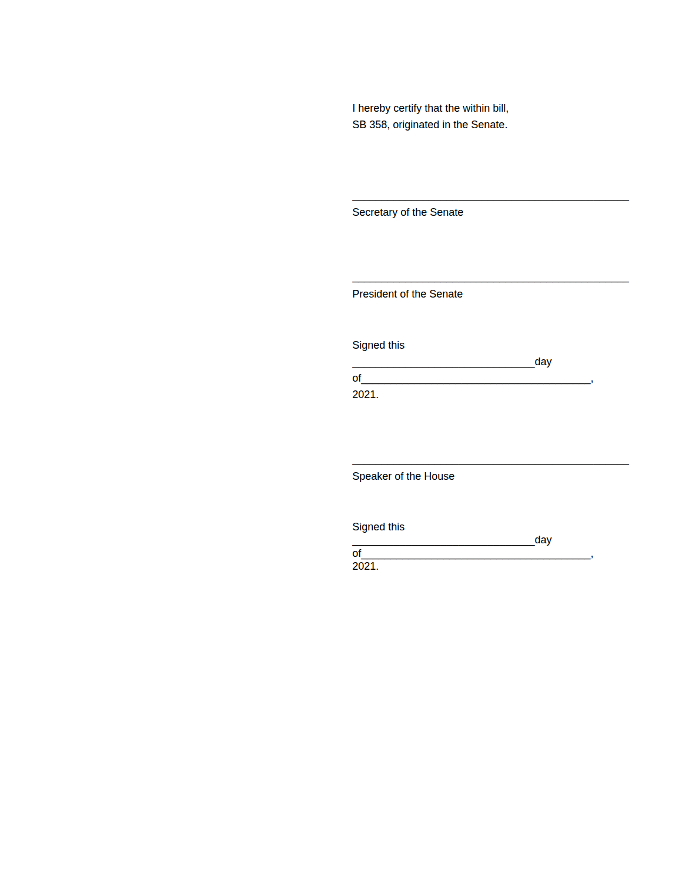I hereby certify that the within bill,
SB 358, originated in the Senate.
_______________________________________________
Secretary of the Senate
_______________________________________________
President of the Senate
Signed this _______________________________day
of_______________________________________, 2021.
_______________________________________________
Speaker of the House
Signed this _______________________________day
of_______________________________________, 2021.